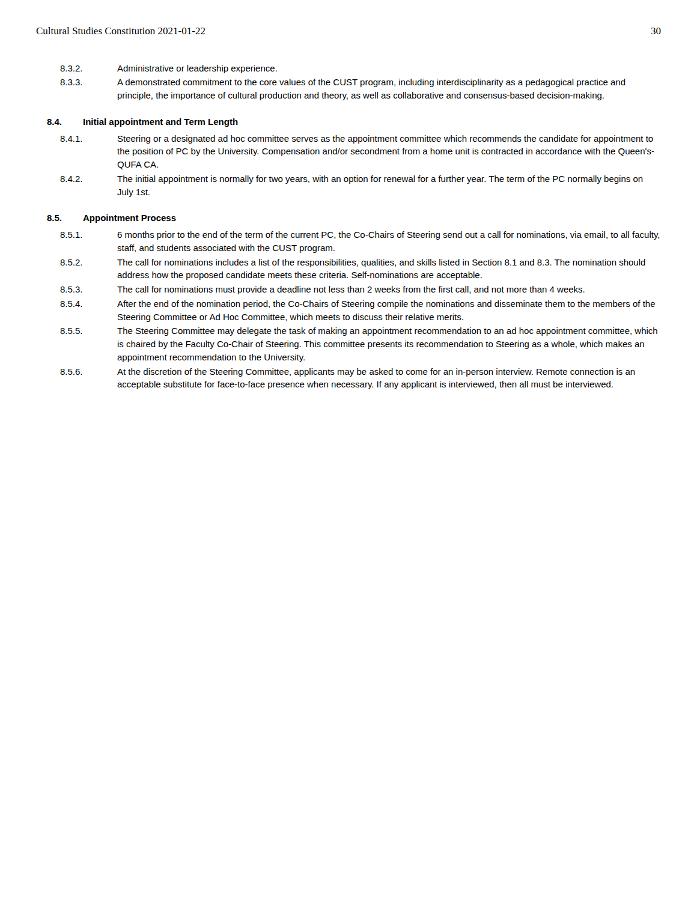Cultural Studies Constitution 2021-01-22 30
8.3.2. Administrative or leadership experience.
8.3.3. A demonstrated commitment to the core values of the CUST program, including interdisciplinarity as a pedagogical practice and principle, the importance of cultural production and theory, as well as collaborative and consensus-based decision-making.
8.4. Initial appointment and Term Length
8.4.1. Steering or a designated ad hoc committee serves as the appointment committee which recommends the candidate for appointment to the position of PC by the University. Compensation and/or secondment from a home unit is contracted in accordance with the Queen's-QUFA CA.
8.4.2. The initial appointment is normally for two years, with an option for renewal for a further year. The term of the PC normally begins on July 1st.
8.5. Appointment Process
8.5.1. 6 months prior to the end of the term of the current PC, the Co-Chairs of Steering send out a call for nominations, via email, to all faculty, staff, and students associated with the CUST program.
8.5.2. The call for nominations includes a list of the responsibilities, qualities, and skills listed in Section 8.1 and 8.3. The nomination should address how the proposed candidate meets these criteria. Self-nominations are acceptable.
8.5.3. The call for nominations must provide a deadline not less than 2 weeks from the first call, and not more than 4 weeks.
8.5.4. After the end of the nomination period, the Co-Chairs of Steering compile the nominations and disseminate them to the members of the Steering Committee or Ad Hoc Committee, which meets to discuss their relative merits.
8.5.5. The Steering Committee may delegate the task of making an appointment recommendation to an ad hoc appointment committee, which is chaired by the Faculty Co-Chair of Steering. This committee presents its recommendation to Steering as a whole, which makes an appointment recommendation to the University.
8.5.6. At the discretion of the Steering Committee, applicants may be asked to come for an in-person interview. Remote connection is an acceptable substitute for face-to-face presence when necessary. If any applicant is interviewed, then all must be interviewed.